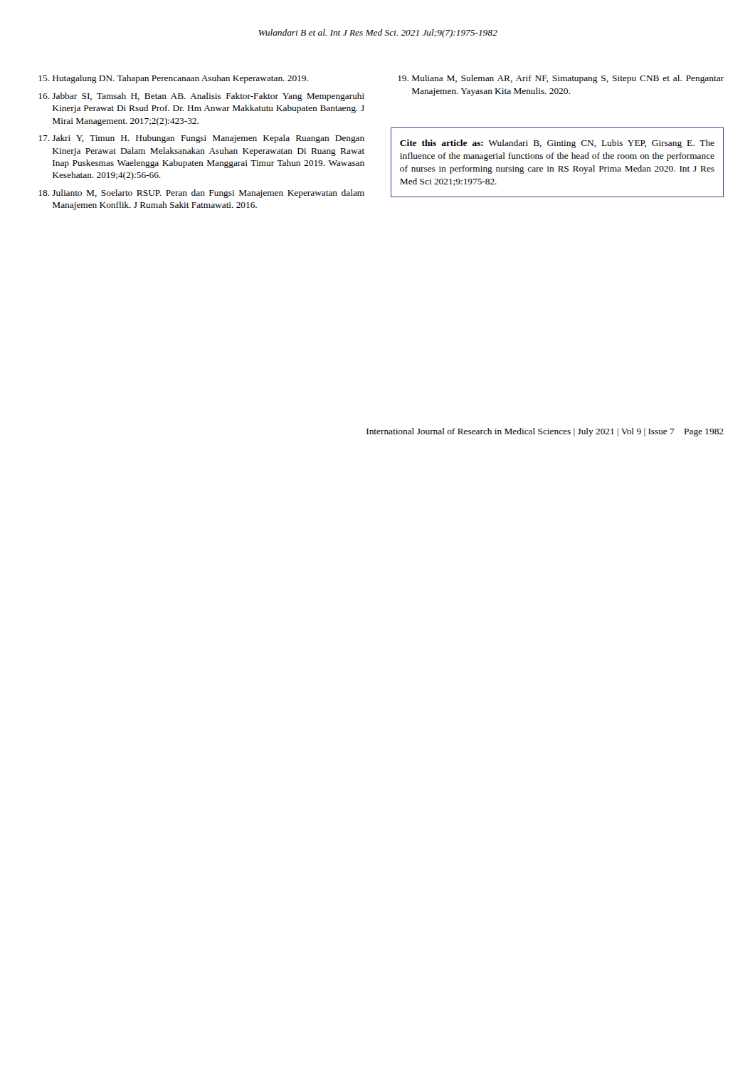Wulandari B et al. Int J Res Med Sci. 2021 Jul;9(7):1975-1982
Hutagalung DN. Tahapan Perencanaan Asuhan Keperawatan. 2019.
Jabbar SI, Tamsah H, Betan AB. Analisis Faktor-Faktor Yang Mempengaruhi Kinerja Perawat Di Rsud Prof. Dr. Hm Anwar Makkatutu Kabupaten Bantaeng. J Mirai Management. 2017;2(2):423-32.
Jakri Y, Timun H. Hubungan Fungsi Manajemen Kepala Ruangan Dengan Kinerja Perawat Dalam Melaksanakan Asuhan Keperawatan Di Ruang Rawat Inap Puskesmas Waelengga Kabupaten Manggarai Timur Tahun 2019. Wawasan Kesehatan. 2019;4(2):56-66.
Julianto M, Soelarto RSUP. Peran dan Fungsi Manajemen Keperawatan dalam Manajemen Konflik. J Rumah Sakit Fatmawati. 2016.
Muliana M, Suleman AR, Arif NF, Simatupang S, Sitepu CNB et al. Pengantar Manajemen. Yayasan Kita Menulis. 2020.
Cite this article as: Wulandari B, Ginting CN, Lubis YEP, Girsang E. The influence of the managerial functions of the head of the room on the performance of nurses in performing nursing care in RS Royal Prima Medan 2020. Int J Res Med Sci 2021;9:1975-82.
International Journal of Research in Medical Sciences | July 2021 | Vol 9 | Issue 7 Page 1982